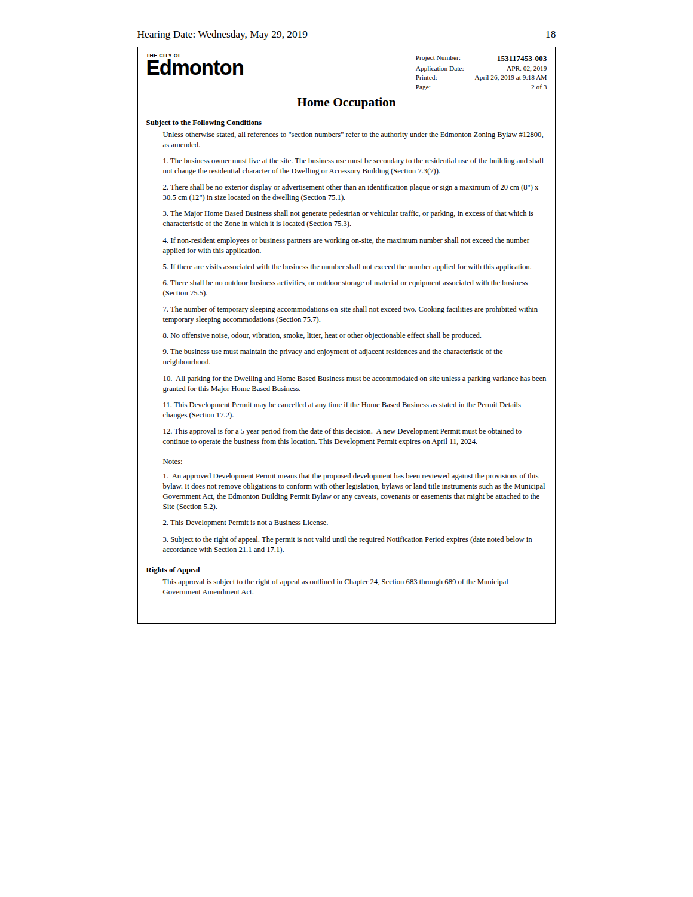Hearing Date: Wednesday, May 29, 2019
18
THE CITY OF Edmonton
| Project Number: | 153117453-003 |
| Application Date: | APR. 02, 2019 |
| Printed: | April 26, 2019 at 9:18 AM |
| Page: | 2 of 3 |
Home Occupation
Subject to the Following Conditions
Unless otherwise stated, all references to "section numbers" refer to the authority under the Edmonton Zoning Bylaw #12800, as amended.
1. The business owner must live at the site. The business use must be secondary to the residential use of the building and shall not change the residential character of the Dwelling or Accessory Building (Section 7.3(7)).
2. There shall be no exterior display or advertisement other than an identification plaque or sign a maximum of 20 cm (8") x 30.5 cm (12") in size located on the dwelling (Section 75.1).
3. The Major Home Based Business shall not generate pedestrian or vehicular traffic, or parking, in excess of that which is characteristic of the Zone in which it is located (Section 75.3).
4. If non-resident employees or business partners are working on-site, the maximum number shall not exceed the number applied for with this application.
5. If there are visits associated with the business the number shall not exceed the number applied for with this application.
6. There shall be no outdoor business activities, or outdoor storage of material or equipment associated with the business (Section 75.5).
7. The number of temporary sleeping accommodations on-site shall not exceed two. Cooking facilities are prohibited within temporary sleeping accommodations (Section 75.7).
8. No offensive noise, odour, vibration, smoke, litter, heat or other objectionable effect shall be produced.
9. The business use must maintain the privacy and enjoyment of adjacent residences and the characteristic of the neighbourhood.
10. All parking for the Dwelling and Home Based Business must be accommodated on site unless a parking variance has been granted for this Major Home Based Business.
11. This Development Permit may be cancelled at any time if the Home Based Business as stated in the Permit Details changes (Section 17.2).
12. This approval is for a 5 year period from the date of this decision. A new Development Permit must be obtained to continue to operate the business from this location. This Development Permit expires on April 11, 2024.
Notes:
1. An approved Development Permit means that the proposed development has been reviewed against the provisions of this bylaw. It does not remove obligations to conform with other legislation, bylaws or land title instruments such as the Municipal Government Act, the Edmonton Building Permit Bylaw or any caveats, covenants or easements that might be attached to the Site (Section 5.2).
2. This Development Permit is not a Business License.
3. Subject to the right of appeal. The permit is not valid until the required Notification Period expires (date noted below in accordance with Section 21.1 and 17.1).
Rights of Appeal
This approval is subject to the right of appeal as outlined in Chapter 24, Section 683 through 689 of the Municipal Government Amendment Act.